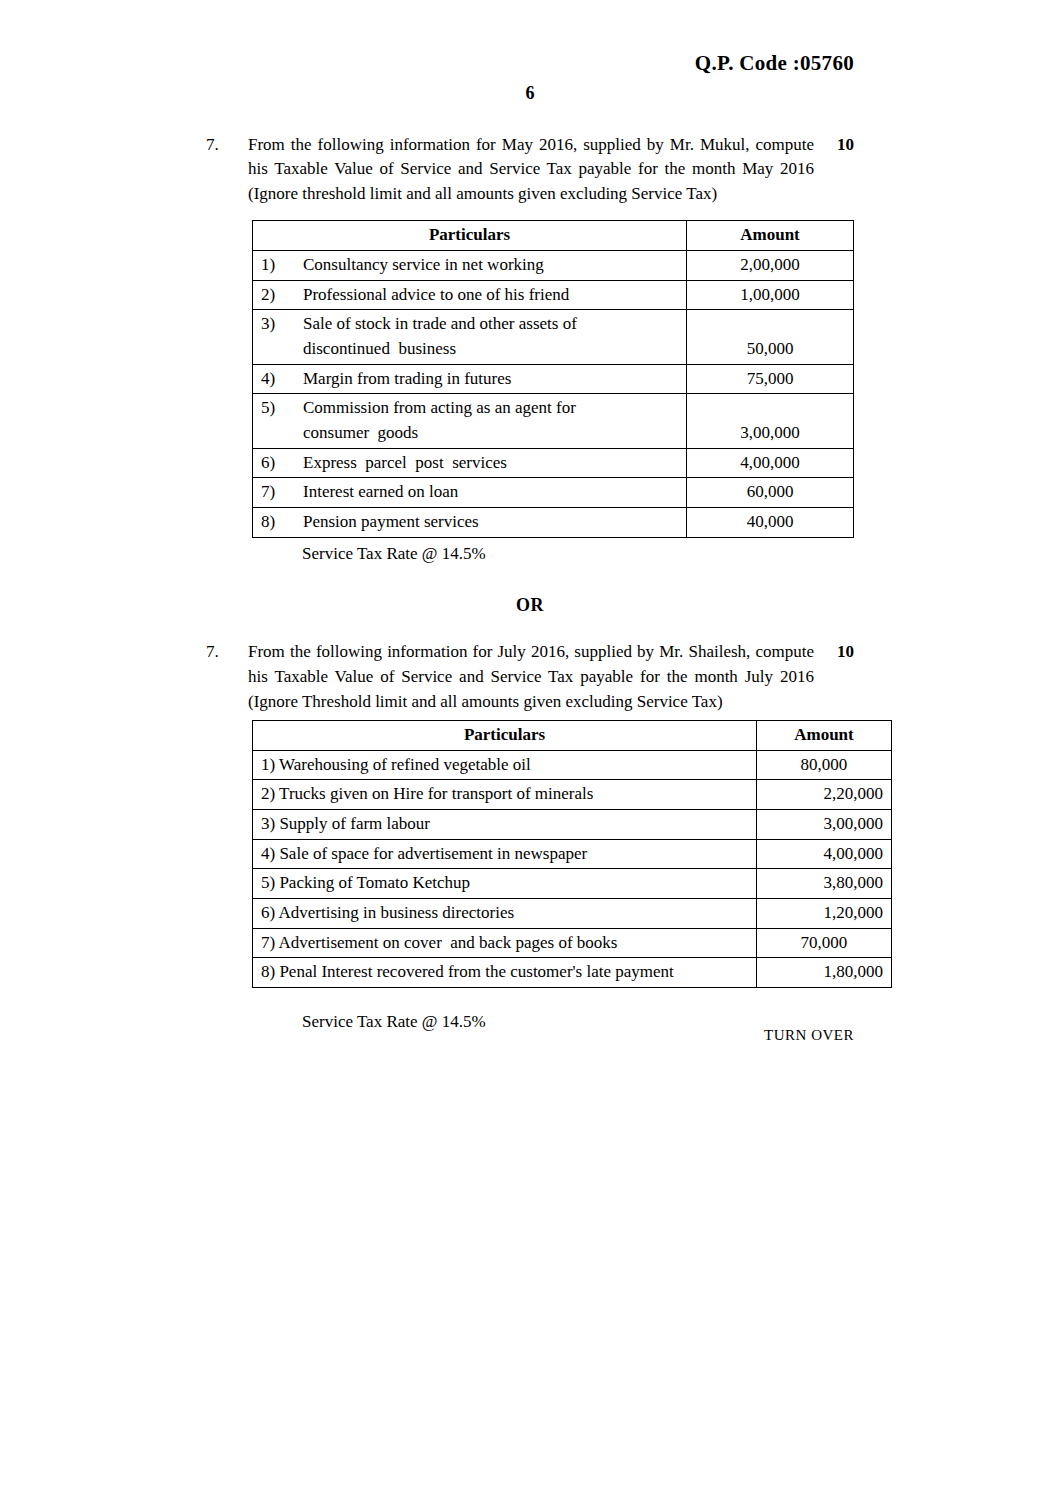Q.P. Code :05760
6
7.
From the following information for May 2016, supplied by Mr. Mukul, compute his Taxable Value of Service and Service Tax payable for the month May 2016 (Ignore threshold limit and all amounts given excluding Service Tax)
10
| Particulars | Amount |
| --- | --- |
| 1) | Consultancy service in net working | 2,00,000 |
| 2) | Professional advice to one of his friend | 1,00,000 |
| 3) | Sale of stock in trade and other assets of discontinued business | 50,000 |
| 4) | Margin from trading in futures | 75,000 |
| 5) | Commission from acting as an agent for consumer goods | 3,00,000 |
| 6) | Express parcel post services | 4,00,000 |
| 7) | Interest earned on loan | 60,000 |
| 8) | Pension payment services | 40,000 |
Service Tax Rate @ 14.5%
OR
7.
From the following information for July 2016, supplied by Mr. Shailesh, compute his Taxable Value of Service and Service Tax payable for the month July 2016 (Ignore Threshold limit and all amounts given excluding Service Tax)
10
| Particulars | Amount |
| --- | --- |
| 1) Warehousing of refined vegetable oil | 80,000 |
| 2) Trucks given on Hire for transport of minerals | 2,20,000 |
| 3) Supply of farm labour | 3,00,000 |
| 4) Sale of space for advertisement in newspaper | 4,00,000 |
| 5) Packing of Tomato Ketchup | 3,80,000 |
| 6) Advertising in business directories | 1,20,000 |
| 7) Advertisement on cover and back pages of books | 70,000 |
| 8) Penal Interest recovered from the customer's late payment | 1,80,000 |
Service Tax Rate @ 14.5%
TURN OVER